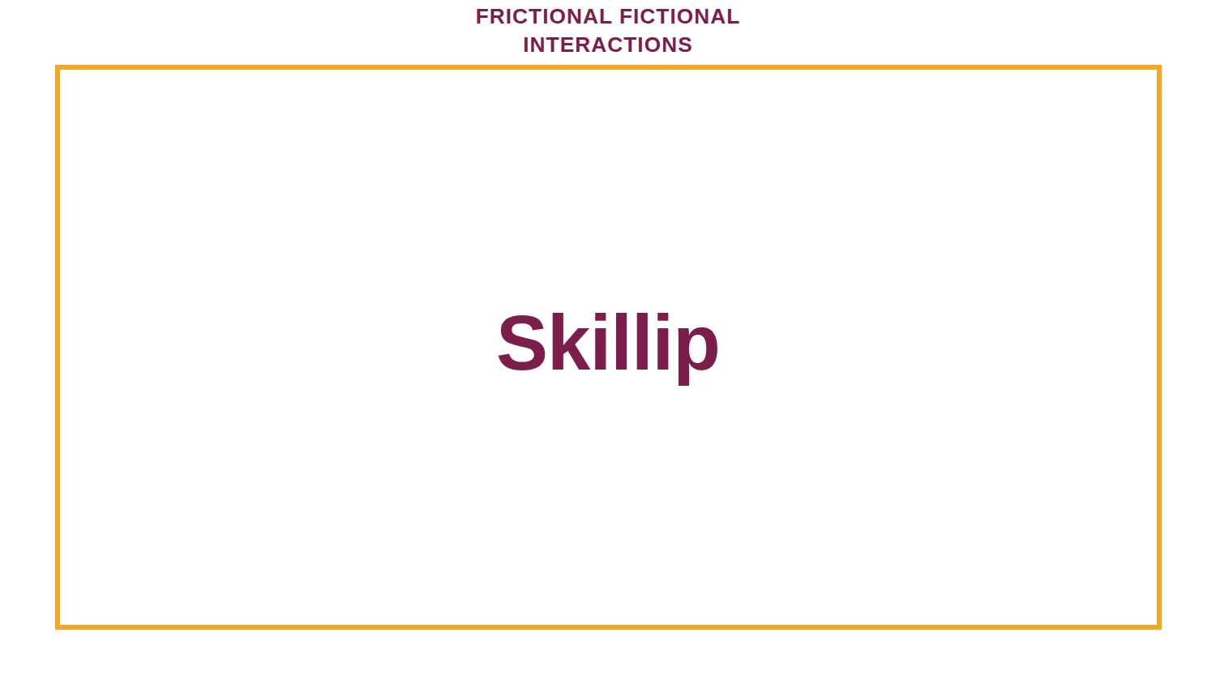Frictional Fictional Interactions
Skillip